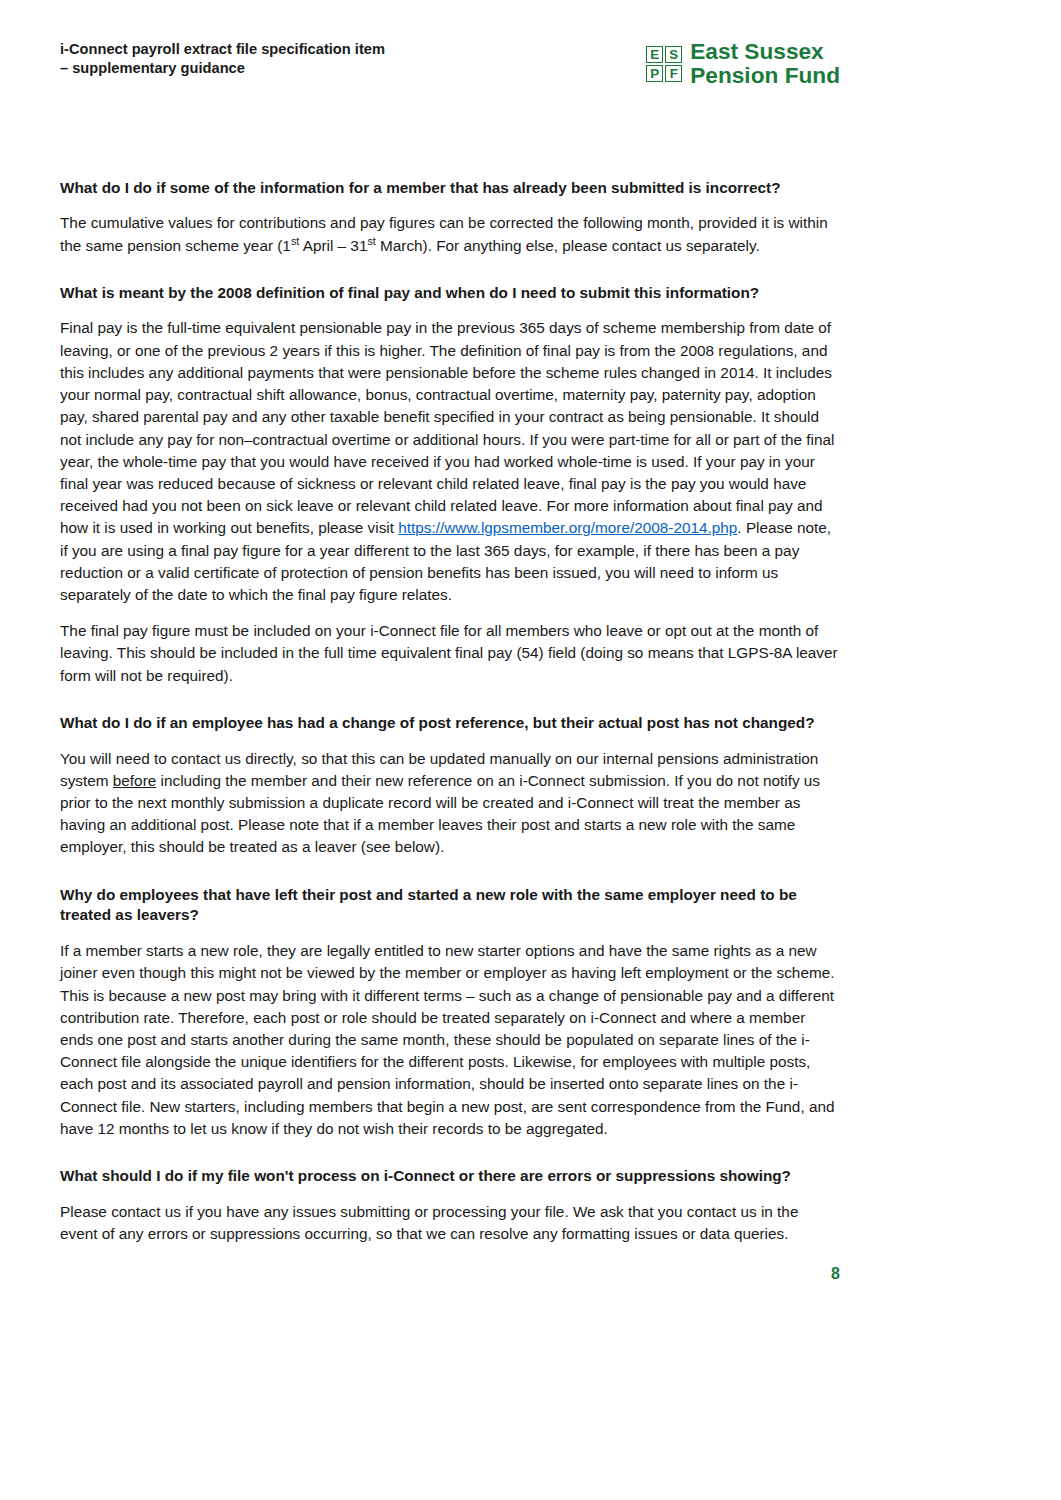i-Connect payroll extract file specification item
– supplementary guidance
ES PF
East Sussex
Pension Fund
What do I do if some of the information for a member that has already been submitted is incorrect?
The cumulative values for contributions and pay figures can be corrected the following month, provided it is within the same pension scheme year (1st April – 31st March). For anything else, please contact us separately.
What is meant by the 2008 definition of final pay and when do I need to submit this information?
Final pay is the full-time equivalent pensionable pay in the previous 365 days of scheme membership from date of leaving, or one of the previous 2 years if this is higher. The definition of final pay is from the 2008 regulations, and this includes any additional payments that were pensionable before the scheme rules changed in 2014. It includes your normal pay, contractual shift allowance, bonus, contractual overtime, maternity pay, paternity pay, adoption pay, shared parental pay and any other taxable benefit specified in your contract as being pensionable. It should not include any pay for non–contractual overtime or additional hours. If you were part-time for all or part of the final year, the whole-time pay that you would have received if you had worked whole-time is used. If your pay in your final year was reduced because of sickness or relevant child related leave, final pay is the pay you would have received had you not been on sick leave or relevant child related leave. For more information about final pay and how it is used in working out benefits, please visit https://www.lgpsmember.org/more/2008-2014.php. Please note, if you are using a final pay figure for a year different to the last 365 days, for example, if there has been a pay reduction or a valid certificate of protection of pension benefits has been issued, you will need to inform us separately of the date to which the final pay figure relates.
The final pay figure must be included on your i-Connect file for all members who leave or opt out at the month of leaving. This should be included in the full time equivalent final pay (54) field (doing so means that LGPS-8A leaver form will not be required).
What do I do if an employee has had a change of post reference, but their actual post has not changed?
You will need to contact us directly, so that this can be updated manually on our internal pensions administration system before including the member and their new reference on an i-Connect submission. If you do not notify us prior to the next monthly submission a duplicate record will be created and i-Connect will treat the member as having an additional post. Please note that if a member leaves their post and starts a new role with the same employer, this should be treated as a leaver (see below).
Why do employees that have left their post and started a new role with the same employer need to be treated as leavers?
If a member starts a new role, they are legally entitled to new starter options and have the same rights as a new joiner even though this might not be viewed by the member or employer as having left employment or the scheme. This is because a new post may bring with it different terms – such as a change of pensionable pay and a different contribution rate. Therefore, each post or role should be treated separately on i-Connect and where a member ends one post and starts another during the same month, these should be populated on separate lines of the i-Connect file alongside the unique identifiers for the different posts. Likewise, for employees with multiple posts, each post and its associated payroll and pension information, should be inserted onto separate lines on the i-Connect file. New starters, including members that begin a new post, are sent correspondence from the Fund, and have 12 months to let us know if they do not wish their records to be aggregated.
What should I do if my file won't process on i-Connect or there are errors or suppressions showing?
Please contact us if you have any issues submitting or processing your file. We ask that you contact us in the event of any errors or suppressions occurring, so that we can resolve any formatting issues or data queries.
8